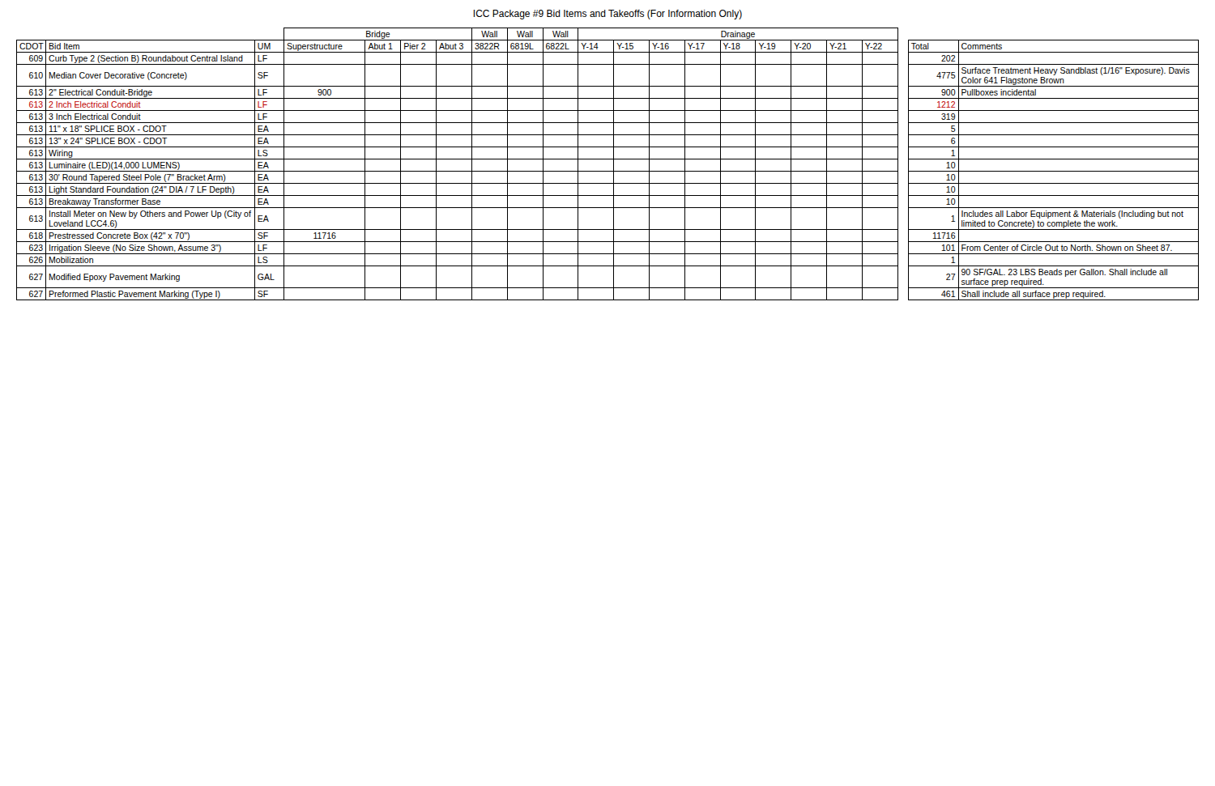ICC Package #9 Bid Items and Takeoffs (For Information Only)
| | | | Bridge | Wall | Wall | Wall | Drainage | | | |
| --- | --- | --- | --- | --- | --- | --- | --- | --- | --- | --- |
| CDOT | Bid Item | UM | Superstructure | Abut 1 | Pier 2 | Abut 3 | 3822R | 6819L | 6822L | Y-14 | Y-15 | Y-16 | Y-17 | Y-18 | Y-19 | Y-20 | Y-21 | Y-22 | | Total | Comments |
| 609 | Curb Type 2 (Section B) Roundabout Central Island | LF | | | | | | | | | | | | | | | | | | 202 | |
| 610 | Median Cover Decorative (Concrete) | SF | | | | | | | | | | | | | | | | | | 4775 | Surface Treatment Heavy Sandblast (1/16" Exposure). Davis Color 641 Flagstone Brown |
| 613 | 2" Electrical Conduit-Bridge | LF | 900 | | | | | | | | | | | | | | | | | 900 | Pullboxes incidental |
| 613 | 2 Inch Electrical Conduit | LF | | | | | | | | | | | | | | | | | | 1212 | |
| 613 | 3 Inch Electrical Conduit | LF | | | | | | | | | | | | | | | | | | 319 | |
| 613 | 11" x 18" SPLICE BOX - CDOT | EA | | | | | | | | | | | | | | | | | | 5 | |
| 613 | 13" x 24" SPLICE BOX - CDOT | EA | | | | | | | | | | | | | | | | | | 6 | |
| 613 | Wiring | LS | | | | | | | | | | | | | | | | | | 1 | |
| 613 | Luminaire (LED)(14,000 LUMENS) | EA | | | | | | | | | | | | | | | | | | 10 | |
| 613 | 30' Round Tapered Steel Pole (7" Bracket Arm) | EA | | | | | | | | | | | | | | | | | | 10 | |
| 613 | Light Standard Foundation (24" DIA / 7 LF Depth) | EA | | | | | | | | | | | | | | | | | | 10 | |
| 613 | Breakaway Transformer Base | EA | | | | | | | | | | | | | | | | | | 10 | |
| 613 | Install Meter on New by Others and Power Up (City of Loveland LCC4.6) | EA | | | | | | | | | | | | | | | | | | 1 | Includes all Labor Equipment & Materials (Including but not limited to Concrete) to complete the work. |
| 618 | Prestressed Concrete Box (42" x 70") | SF | 11716 | | | | | | | | | | | | | | | | | 11716 | |
| 623 | Irrigation Sleeve (No Size Shown, Assume 3") | LF | | | | | | | | | | | | | | | | | | 101 | From Center of Circle Out to North. Shown on Sheet 87. |
| 626 | Mobilization | LS | | | | | | | | | | | | | | | | | | 1 | |
| 627 | Modified Epoxy Pavement Marking | GAL | | | | | | | | | | | | | | | | | | 27 | 90 SF/GAL. 23 LBS Beads per Gallon. Shall include all surface prep required. |
| 627 | Preformed Plastic Pavement Marking (Type I) | SF | | | | | | | | | | | | | | | | | | 461 | Shall include all surface prep required. |